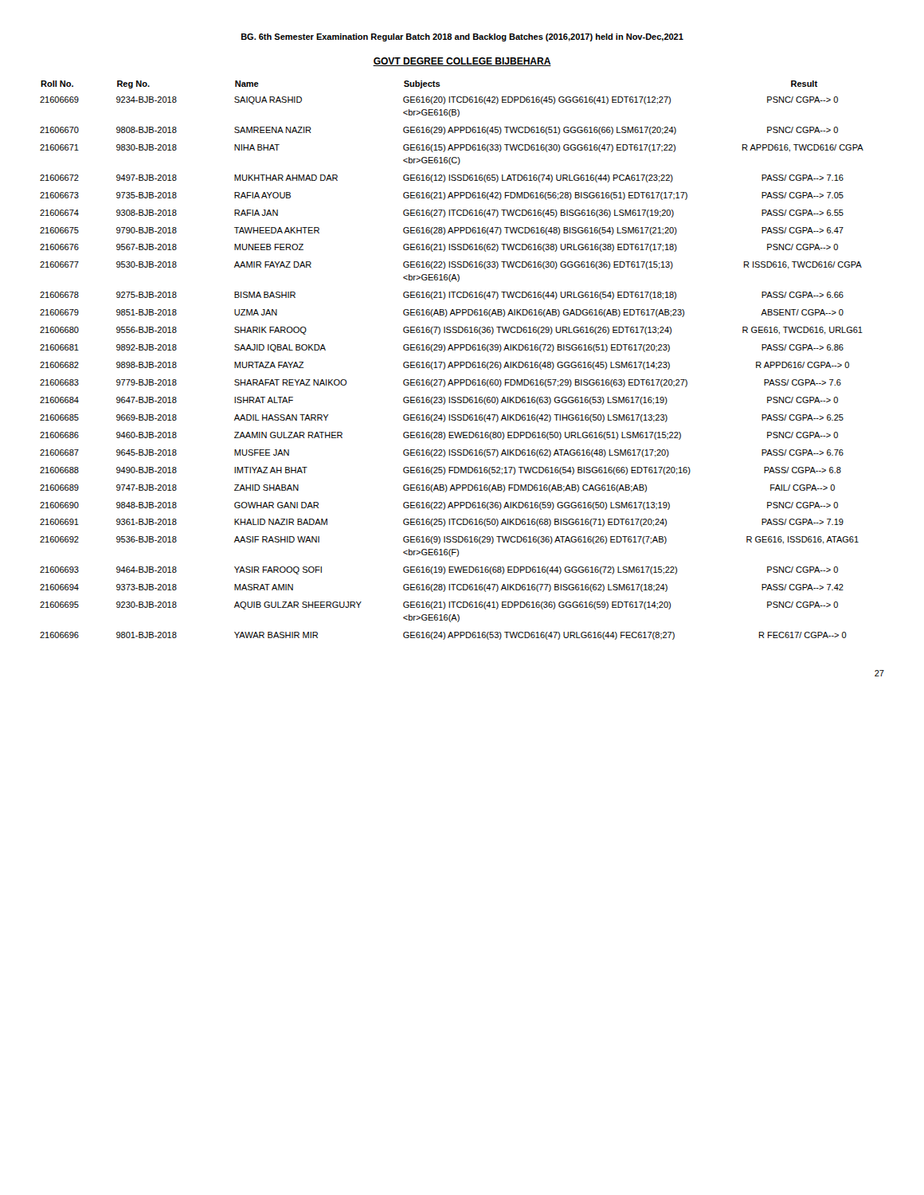BG. 6th Semester Examination Regular Batch 2018 and Backlog Batches (2016,2017) held in Nov-Dec,2021
GOVT DEGREE COLLEGE BIJBEHARA
| Roll No. | Reg No. | Name | Subjects | Result |
| --- | --- | --- | --- | --- |
| 21606669 | 9234-BJB-2018 | SAIQUA RASHID | GE616(20) ITCD616(42) EDPD616(45) GGG616(41) EDT617(12;27) <br>GE616(B) | PSNC/ CGPA--> 0 |
| 21606670 | 9808-BJB-2018 | SAMREENA NAZIR | GE616(29) APPD616(45) TWCD616(51) GGG616(66) LSM617(20;24) | PSNC/ CGPA--> 0 |
| 21606671 | 9830-BJB-2018 | NIHA BHAT | GE616(15) APPD616(33) TWCD616(30) GGG616(47) EDT617(17;22) <br>GE616(C) | R APPD616, TWCD616/ CGPA |
| 21606672 | 9497-BJB-2018 | MUKHTHAR AHMAD DAR | GE616(12) ISSD616(65) LATD616(74) URLG616(44) PCA617(23;22) | PASS/ CGPA--> 7.16 |
| 21606673 | 9735-BJB-2018 | RAFIA AYOUB | GE616(21) APPD616(42) FDMD616(56;28) BISG616(51) EDT617(17;17) | PASS/ CGPA--> 7.05 |
| 21606674 | 9308-BJB-2018 | RAFIA JAN | GE616(27) ITCD616(47) TWCD616(45) BISG616(36) LSM617(19;20) | PASS/ CGPA--> 6.55 |
| 21606675 | 9790-BJB-2018 | TAWHEEDA AKHTER | GE616(28) APPD616(47) TWCD616(48) BISG616(54) LSM617(21;20) | PASS/ CGPA--> 6.47 |
| 21606676 | 9567-BJB-2018 | MUNEEB FEROZ | GE616(21) ISSD616(62) TWCD616(38) URLG616(38) EDT617(17;18) | PSNC/ CGPA--> 0 |
| 21606677 | 9530-BJB-2018 | AAMIR FAYAZ DAR | GE616(22) ISSD616(33) TWCD616(30) GGG616(36) EDT617(15;13) <br>GE616(A) | R ISSD616, TWCD616/ CGPA |
| 21606678 | 9275-BJB-2018 | BISMA BASHIR | GE616(21) ITCD616(47) TWCD616(44) URLG616(54) EDT617(18;18) | PASS/ CGPA--> 6.66 |
| 21606679 | 9851-BJB-2018 | UZMA JAN | GE616(AB) APPD616(AB) AIKD616(AB) GADG616(AB) EDT617(AB;23) | ABSENT/ CGPA--> 0 |
| 21606680 | 9556-BJB-2018 | SHARIK FAROOQ | GE616(7) ISSD616(36) TWCD616(29) URLG616(26) EDT617(13;24) | R GE616, TWCD616, URLG61 |
| 21606681 | 9892-BJB-2018 | SAAJID IQBAL BOKDA | GE616(29) APPD616(39) AIKD616(72) BISG616(51) EDT617(20;23) | PASS/ CGPA--> 6.86 |
| 21606682 | 9898-BJB-2018 | MURTAZA FAYAZ | GE616(17) APPD616(26) AIKD616(48) GGG616(45) LSM617(14;23) | R APPD616/ CGPA--> 0 |
| 21606683 | 9779-BJB-2018 | SHARAFAT REYAZ NAIKOO | GE616(27) APPD616(60) FDMD616(57;29) BISG616(63) EDT617(20;27) | PASS/ CGPA--> 7.6 |
| 21606684 | 9647-BJB-2018 | ISHRAT ALTAF | GE616(23) ISSD616(60) AIKD616(63) GGG616(53) LSM617(16;19) | PSNC/ CGPA--> 0 |
| 21606685 | 9669-BJB-2018 | AADIL HASSAN TARRY | GE616(24) ISSD616(47) AIKD616(42) TIHG616(50) LSM617(13;23) | PASS/ CGPA--> 6.25 |
| 21606686 | 9460-BJB-2018 | ZAAMIN GULZAR RATHER | GE616(28) EWED616(80) EDPD616(50) URLG616(51) LSM617(15;22) | PSNC/ CGPA--> 0 |
| 21606687 | 9645-BJB-2018 | MUSFEE JAN | GE616(22) ISSD616(57) AIKD616(62) ATAG616(48) LSM617(17;20) | PASS/ CGPA--> 6.76 |
| 21606688 | 9490-BJB-2018 | IMTIYAZ AH BHAT | GE616(25) FDMD616(52;17) TWCD616(54) BISG616(66) EDT617(20;16) | PASS/ CGPA--> 6.8 |
| 21606689 | 9747-BJB-2018 | ZAHID SHABAN | GE616(AB) APPD616(AB) FDMD616(AB;AB) CAG616(AB;AB) | FAIL/ CGPA--> 0 |
| 21606690 | 9848-BJB-2018 | GOWHAR GANI DAR | GE616(22) APPD616(36) AIKD616(59) GGG616(50) LSM617(13;19) | PSNC/ CGPA--> 0 |
| 21606691 | 9361-BJB-2018 | KHALID NAZIR BADAM | GE616(25) ITCD616(50) AIKD616(68) BISG616(71) EDT617(20;24) | PASS/ CGPA--> 7.19 |
| 21606692 | 9536-BJB-2018 | AASIF RASHID WANI | GE616(9) ISSD616(29) TWCD616(36) ATAG616(26) EDT617(7;AB) <br>GE616(F) | R GE616, ISSD616, ATAG61 |
| 21606693 | 9464-BJB-2018 | YASIR FAROOQ SOFI | GE616(19) EWED616(68) EDPD616(44) GGG616(72) LSM617(15;22) | PSNC/ CGPA--> 0 |
| 21606694 | 9373-BJB-2018 | MASRAT AMIN | GE616(28) ITCD616(47) AIKD616(77) BISG616(62) LSM617(18;24) | PASS/ CGPA--> 7.42 |
| 21606695 | 9230-BJB-2018 | AQUIB GULZAR SHEERGUJRY | GE616(21) ITCD616(41) EDPD616(36) GGG616(59) EDT617(14;20) <br>GE616(A) | PSNC/ CGPA--> 0 |
| 21606696 | 9801-BJB-2018 | YAWAR BASHIR MIR | GE616(24) APPD616(53) TWCD616(47) URLG616(44) FEC617(8;27) | R FEC617/ CGPA--> 0 |
27